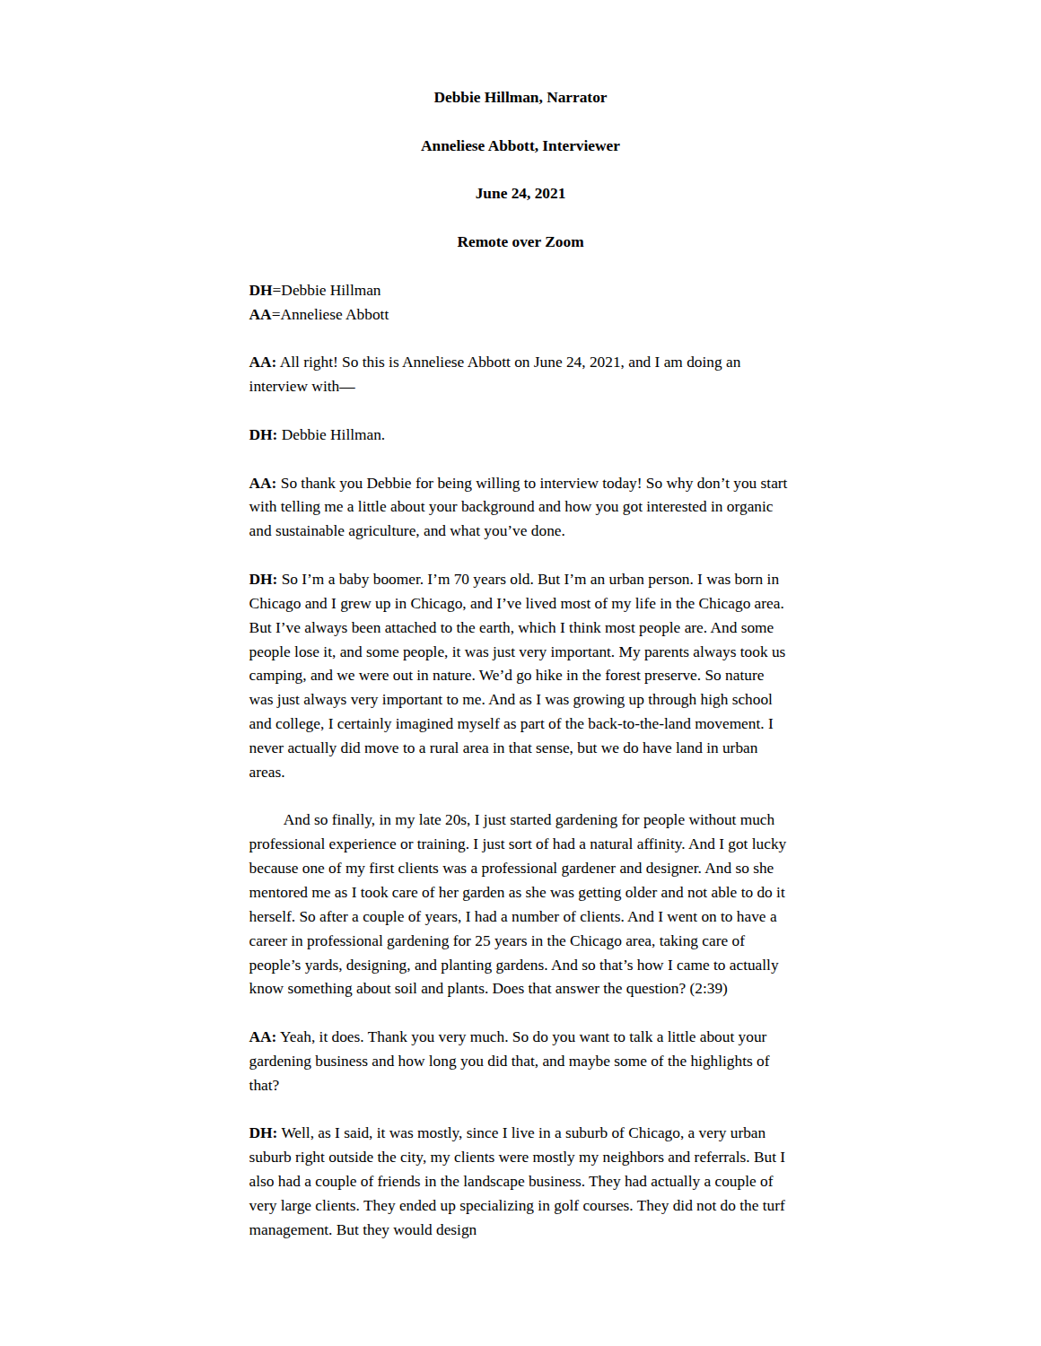Debbie Hillman, Narrator
Anneliese Abbott, Interviewer
June 24, 2021
Remote over Zoom
DH=Debbie Hillman
AA=Anneliese Abbott
AA: All right! So this is Anneliese Abbott on June 24, 2021, and I am doing an interview with—
DH: Debbie Hillman.
AA: So thank you Debbie for being willing to interview today! So why don’t you start with telling me a little about your background and how you got interested in organic and sustainable agriculture, and what you’ve done.
DH: So I’m a baby boomer. I’m 70 years old. But I’m an urban person. I was born in Chicago and I grew up in Chicago, and I’ve lived most of my life in the Chicago area. But I’ve always been attached to the earth, which I think most people are. And some people lose it, and some people, it was just very important. My parents always took us camping, and we were out in nature. We’d go hike in the forest preserve. So nature was just always very important to me. And as I was growing up through high school and college, I certainly imagined myself as part of the back-to-the-land movement. I never actually did move to a rural area in that sense, but we do have land in urban areas.
And so finally, in my late 20s, I just started gardening for people without much professional experience or training. I just sort of had a natural affinity. And I got lucky because one of my first clients was a professional gardener and designer. And so she mentored me as I took care of her garden as she was getting older and not able to do it herself. So after a couple of years, I had a number of clients. And I went on to have a career in professional gardening for 25 years in the Chicago area, taking care of people’s yards, designing, and planting gardens. And so that’s how I came to actually know something about soil and plants. Does that answer the question? (2:39)
AA: Yeah, it does. Thank you very much. So do you want to talk a little about your gardening business and how long you did that, and maybe some of the highlights of that?
DH: Well, as I said, it was mostly, since I live in a suburb of Chicago, a very urban suburb right outside the city, my clients were mostly my neighbors and referrals. But I also had a couple of friends in the landscape business. They had actually a couple of very large clients. They ended up specializing in golf courses. They did not do the turf management. But they would design